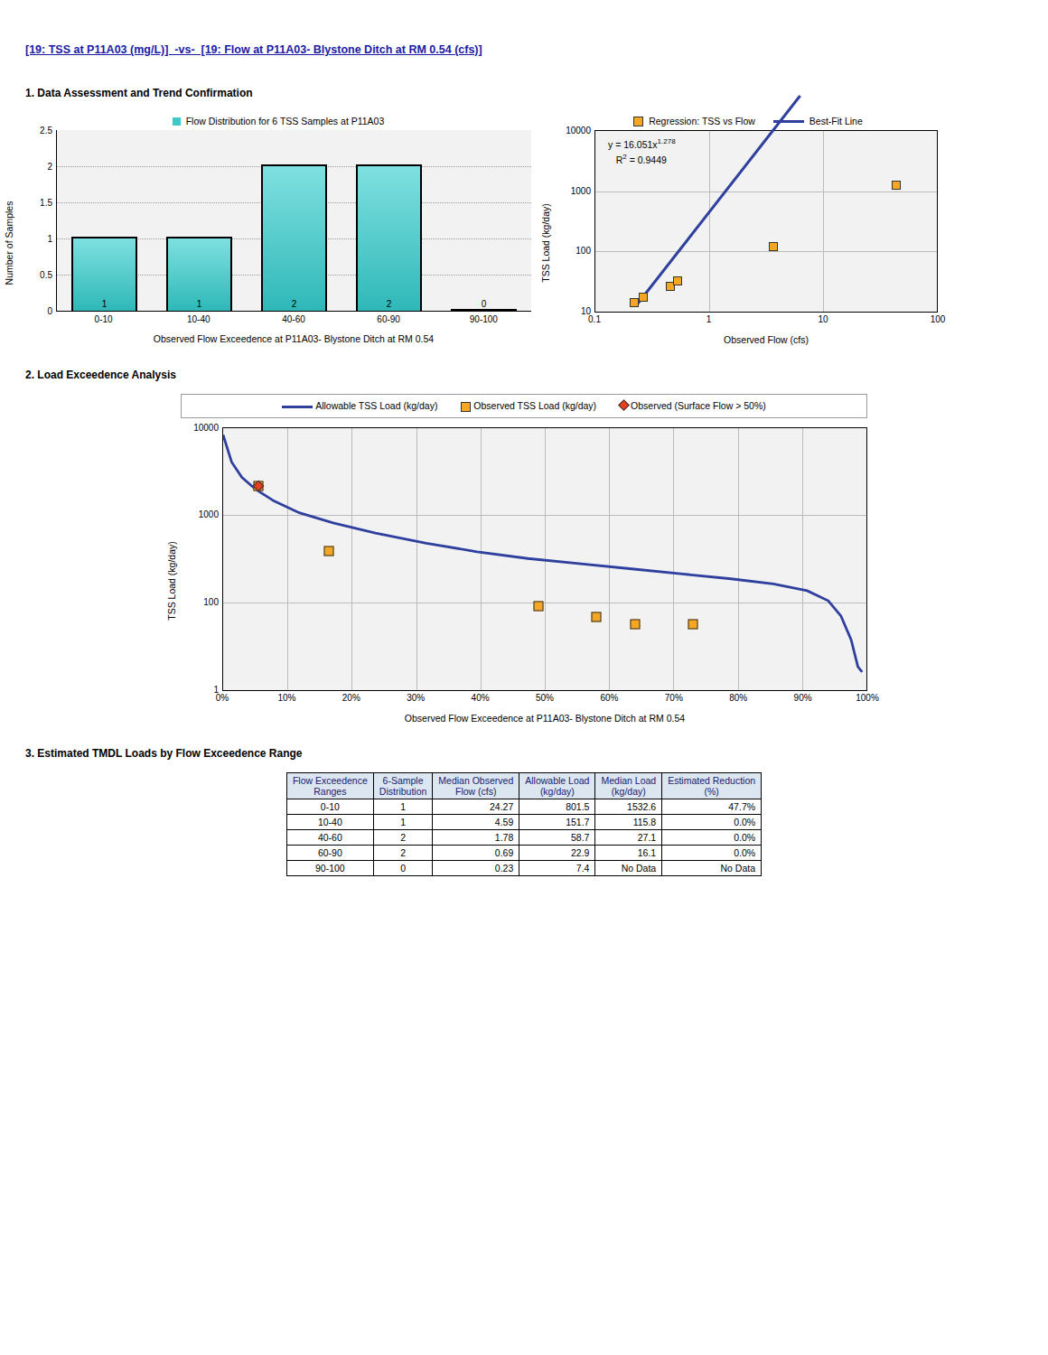[19: TSS at P11A03 (mg/L)] -vs- [19: Flow at P11A03- Blystone Ditch at RM 0.54 (cfs)]
1. Data Assessment and Trend Confirmation
Flow Distribution for 6 TSS Samples at P11A03
Number of Samples
2.5 2 1.5 1 0.5 0
1
1
2
2
0
0-10
10-40
40-60
60-90
90-100
Observed Flow Exceedence at P11A03- Blystone Ditch at RM 0.54
Regression: TSS vs Flow Best-Fit Line
TSS Load (kg/day)
10000 1000 100 10
y = 16.051x1.278
R2 = 0.9449
0.1 1 10 100
Observed Flow (cfs)
2. Load Exceedence Analysis
Allowable TSS Load (kg/day) Observed TSS Load (kg/day) Observed (Surface Flow > 50%)
TSS Load (kg/day)
10000 1000 100 1
0% 10% 20% 30% 40% 50% 60% 70% 80% 90% 100%
Observed Flow Exceedence at P11A03- Blystone Ditch at RM 0.54
3. Estimated TMDL Loads by Flow Exceedence Range
| Flow Exceedence Ranges | 6-Sample Distribution | Median Observed Flow (cfs) | Allowable Load (kg/day) | Median Load (kg/day) | Estimated Reduction (%) |
| --- | --- | --- | --- | --- | --- |
| 0-10 | 1 | 24.27 | 801.5 | 1532.6 | 47.7% |
| 10-40 | 1 | 4.59 | 151.7 | 115.8 | 0.0% |
| 40-60 | 2 | 1.78 | 58.7 | 27.1 | 0.0% |
| 60-90 | 2 | 0.69 | 22.9 | 16.1 | 0.0% |
| 90-100 | 0 | 0.23 | 7.4 | No Data | No Data |